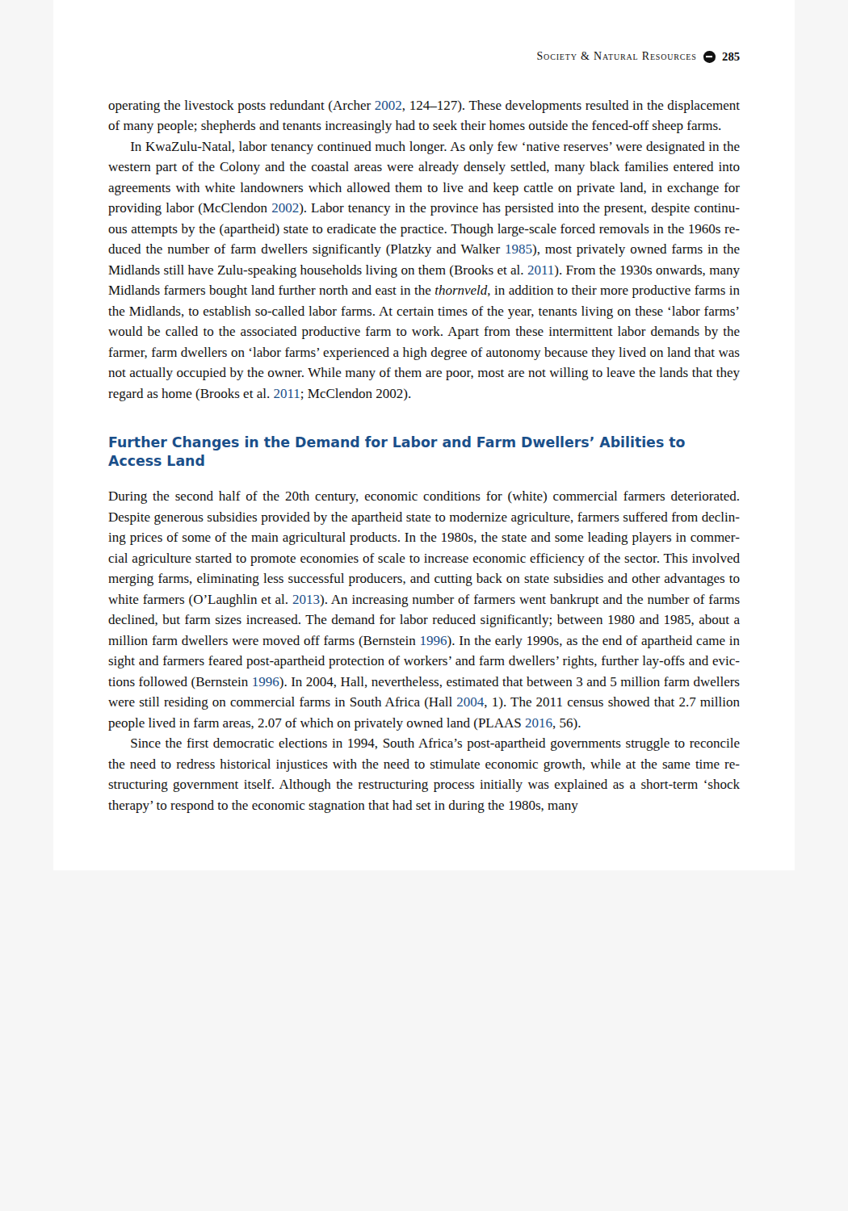Society & Natural Resources 285
operating the livestock posts redundant (Archer 2002, 124–127). These developments resulted in the displacement of many people; shepherds and tenants increasingly had to seek their homes outside the fenced-off sheep farms.
In KwaZulu-Natal, labor tenancy continued much longer. As only few ‘native reserves’ were designated in the western part of the Colony and the coastal areas were already densely settled, many black families entered into agreements with white landowners which allowed them to live and keep cattle on private land, in exchange for providing labor (McClendon 2002). Labor tenancy in the province has persisted into the present, despite continuous attempts by the (apartheid) state to eradicate the practice. Though large-scale forced removals in the 1960s reduced the number of farm dwellers significantly (Platzky and Walker 1985), most privately owned farms in the Midlands still have Zulu-speaking households living on them (Brooks et al. 2011). From the 1930s onwards, many Midlands farmers bought land further north and east in the thornveld, in addition to their more productive farms in the Midlands, to establish so-called labor farms. At certain times of the year, tenants living on these ‘labor farms’ would be called to the associated productive farm to work. Apart from these intermittent labor demands by the farmer, farm dwellers on ‘labor farms’ experienced a high degree of autonomy because they lived on land that was not actually occupied by the owner. While many of them are poor, most are not willing to leave the lands that they regard as home (Brooks et al. 2011; McClendon 2002).
Further Changes in the Demand for Labor and Farm Dwellers’ Abilities to Access Land
During the second half of the 20th century, economic conditions for (white) commercial farmers deteriorated. Despite generous subsidies provided by the apartheid state to modernize agriculture, farmers suffered from declining prices of some of the main agricultural products. In the 1980s, the state and some leading players in commercial agriculture started to promote economies of scale to increase economic efficiency of the sector. This involved merging farms, eliminating less successful producers, and cutting back on state subsidies and other advantages to white farmers (O’Laughlin et al. 2013). An increasing number of farmers went bankrupt and the number of farms declined, but farm sizes increased. The demand for labor reduced significantly; between 1980 and 1985, about a million farm dwellers were moved off farms (Bernstein 1996). In the early 1990s, as the end of apartheid came in sight and farmers feared post-apartheid protection of workers’ and farm dwellers’ rights, further lay-offs and evictions followed (Bernstein 1996). In 2004, Hall, nevertheless, estimated that between 3 and 5 million farm dwellers were still residing on commercial farms in South Africa (Hall 2004, 1). The 2011 census showed that 2.7 million people lived in farm areas, 2.07 of which on privately owned land (PLAAS 2016, 56).
Since the first democratic elections in 1994, South Africa’s post-apartheid governments struggle to reconcile the need to redress historical injustices with the need to stimulate economic growth, while at the same time restructuring government itself. Although the restructuring process initially was explained as a short-term ‘shock therapy’ to respond to the economic stagnation that had set in during the 1980s, many